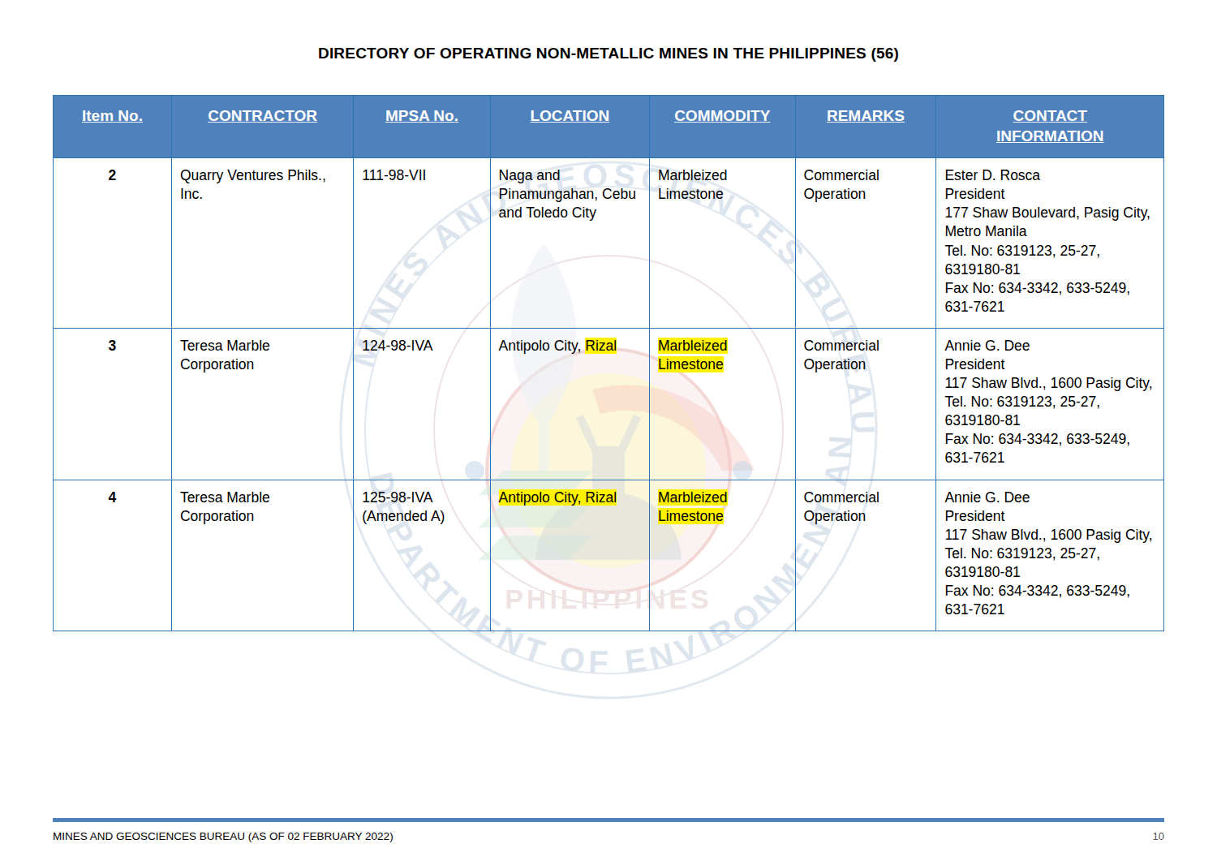DIRECTORY OF OPERATING NON-METALLIC MINES IN THE PHILIPPINES (56)
MINES AND GEOSCIENCES BUREAU DEPARTMENT OF ENVIRONMENT AND NATURAL RESOURCES PHILIPPINES
| Item No. | CONTRACTOR | MPSA No. | LOCATION | COMMODITY | REMARKS | CONTACT INFORMATION |
| --- | --- | --- | --- | --- | --- | --- |
| 2 | Quarry Ventures Phils., Inc. | 111-98-VII | Naga and Pinamungahan, Cebu and Toledo City | Marbleized Limestone | Commercial Operation | Ester D. Rosca President 177 Shaw Boulevard, Pasig City, Metro Manila Tel. No: 6319123, 25-27, 6319180-81 Fax No: 634-3342, 633-5249, 631-7621 |
| 3 | Teresa Marble Corporation | 124-98-IVA | Antipolo City, Rizal | Marbleized Limestone | Commercial Operation | Annie G. Dee President 117 Shaw Blvd., 1600 Pasig City, Tel. No: 6319123, 25-27, 6319180-81 Fax No: 634-3342, 633-5249, 631-7621 |
| 4 | Teresa Marble Corporation | 125-98-IVA (Amended A) | Antipolo City, Rizal | Marbleized Limestone | Commercial Operation | Annie G. Dee President 117 Shaw Blvd., 1600 Pasig City, Tel. No: 6319123, 25-27, 6319180-81 Fax No: 634-3342, 633-5249, 631-7621 |
MINES AND GEOSCIENCES BUREAU (AS OF 02 FEBRUARY 2022) 10